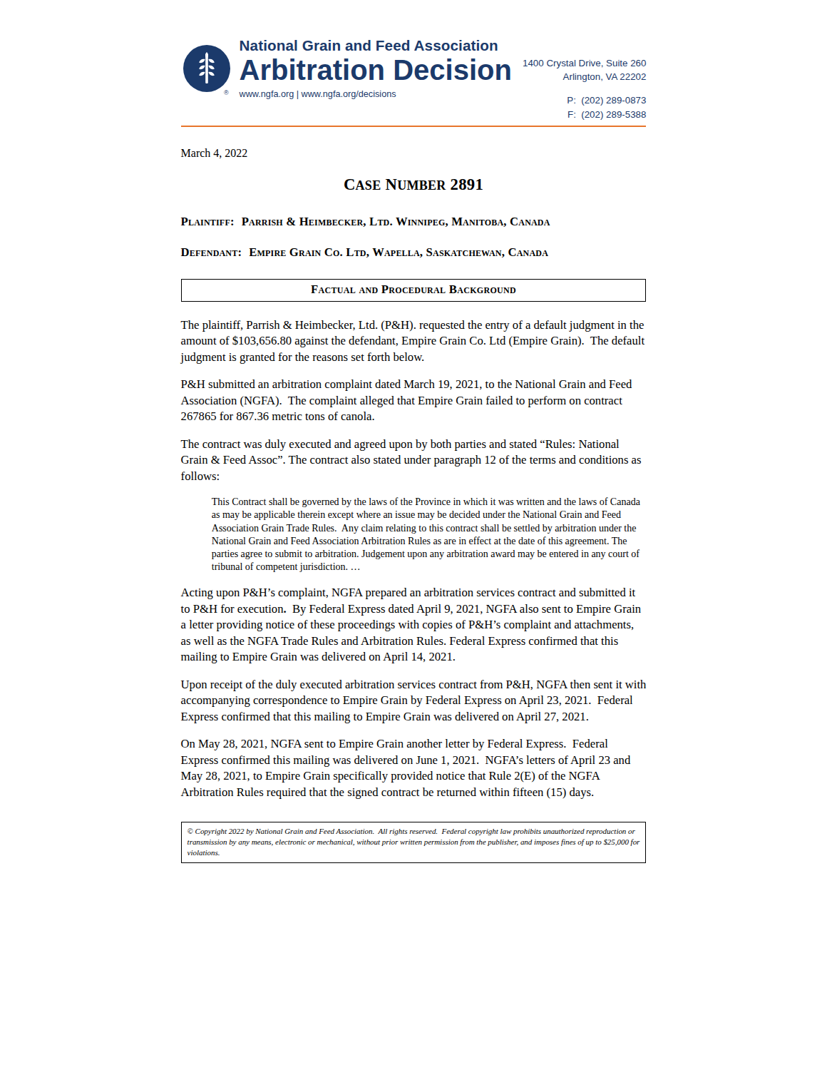®
National Grain and Feed Association
Arbitration Decision
www.ngfa.org | www.ngfa.org/decisions
1400 Crystal Drive, Suite 260
Arlington, VA 22202
P: (202) 289-0873
F: (202) 289-5388
March 4, 2022
CASE NUMBER 2891
Plaintiff: Parrish & Heimbecker, Ltd. Winnipeg, Manitoba, Canada
Defendant: Empire Grain Co. Ltd, Wapella, Saskatchewan, Canada
Factual and Procedural Background
The plaintiff, Parrish & Heimbecker, Ltd. (P&H). requested the entry of a default judgment in the amount of $103,656.80 against the defendant, Empire Grain Co. Ltd (Empire Grain). The default judgment is granted for the reasons set forth below.
P&H submitted an arbitration complaint dated March 19, 2021, to the National Grain and Feed Association (NGFA). The complaint alleged that Empire Grain failed to perform on contract 267865 for 867.36 metric tons of canola.
The contract was duly executed and agreed upon by both parties and stated “Rules: National Grain & Feed Assoc”. The contract also stated under paragraph 12 of the terms and conditions as follows:
This Contract shall be governed by the laws of the Province in which it was written and the laws of Canada as may be applicable therein except where an issue may be decided under the National Grain and Feed Association Grain Trade Rules. Any claim relating to this contract shall be settled by arbitration under the National Grain and Feed Association Arbitration Rules as are in effect at the date of this agreement. The parties agree to submit to arbitration. Judgement upon any arbitration award may be entered in any court of tribunal of competent jurisdiction. …
Acting upon P&H’s complaint, NGFA prepared an arbitration services contract and submitted it to P&H for execution. By Federal Express dated April 9, 2021, NGFA also sent to Empire Grain a letter providing notice of these proceedings with copies of P&H’s complaint and attachments, as well as the NGFA Trade Rules and Arbitration Rules. Federal Express confirmed that this mailing to Empire Grain was delivered on April 14, 2021.
Upon receipt of the duly executed arbitration services contract from P&H, NGFA then sent it with accompanying correspondence to Empire Grain by Federal Express on April 23, 2021. Federal Express confirmed that this mailing to Empire Grain was delivered on April 27, 2021.
On May 28, 2021, NGFA sent to Empire Grain another letter by Federal Express. Federal Express confirmed this mailing was delivered on June 1, 2021. NGFA’s letters of April 23 and May 28, 2021, to Empire Grain specifically provided notice that Rule 2(E) of the NGFA Arbitration Rules required that the signed contract be returned within fifteen (15) days.
© Copyright 2022 by National Grain and Feed Association. All rights reserved. Federal copyright law prohibits unauthorized reproduction or transmission by any means, electronic or mechanical, without prior written permission from the publisher, and imposes fines of up to $25,000 for violations.